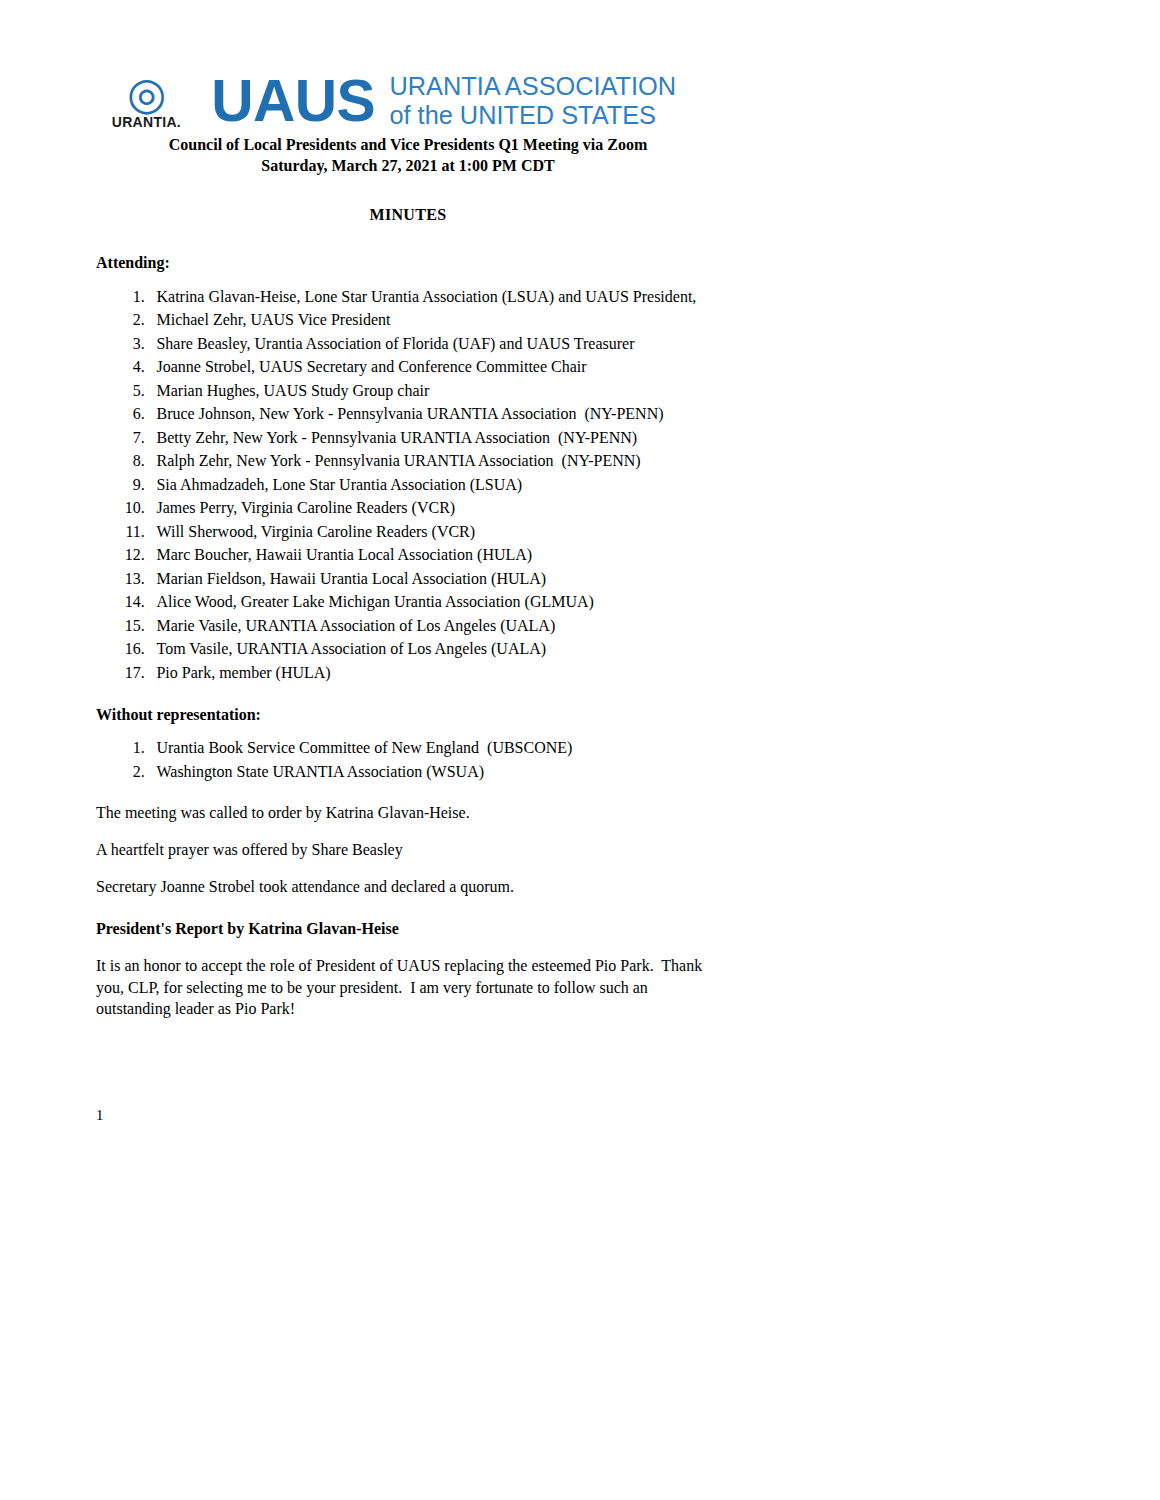◎ URANTIA.
UAUS
URANTIA ASSOCIATION of the UNITED STATES
Council of Local Presidents and Vice Presidents Q1 Meeting via Zoom
Saturday, March 27, 2021 at 1:00 PM CDT
MINUTES
Attending:
Katrina Glavan-Heise, Lone Star Urantia Association (LSUA) and UAUS President,
Michael Zehr, UAUS Vice President
Share Beasley, Urantia Association of Florida (UAF) and UAUS Treasurer
Joanne Strobel, UAUS Secretary and Conference Committee Chair
Marian Hughes, UAUS Study Group chair
Bruce Johnson, New York - Pennsylvania URANTIA Association (NY-PENN)
Betty Zehr, New York - Pennsylvania URANTIA Association (NY-PENN)
Ralph Zehr, New York - Pennsylvania URANTIA Association (NY-PENN)
Sia Ahmadzadeh, Lone Star Urantia Association (LSUA)
James Perry, Virginia Caroline Readers (VCR)
Will Sherwood, Virginia Caroline Readers (VCR)
Marc Boucher, Hawaii Urantia Local Association (HULA)
Marian Fieldson, Hawaii Urantia Local Association (HULA)
Alice Wood, Greater Lake Michigan Urantia Association (GLMUA)
Marie Vasile, URANTIA Association of Los Angeles (UALA)
Tom Vasile, URANTIA Association of Los Angeles (UALA)
Pio Park, member (HULA)
Without representation:
Urantia Book Service Committee of New England (UBSCONE)
Washington State URANTIA Association (WSUA)
The meeting was called to order by Katrina Glavan-Heise.
A heartfelt prayer was offered by Share Beasley
Secretary Joanne Strobel took attendance and declared a quorum.
President's Report by Katrina Glavan-Heise
It is an honor to accept the role of President of UAUS replacing the esteemed Pio Park. Thank you, CLP, for selecting me to be your president. I am very fortunate to follow such an outstanding leader as Pio Park!
1